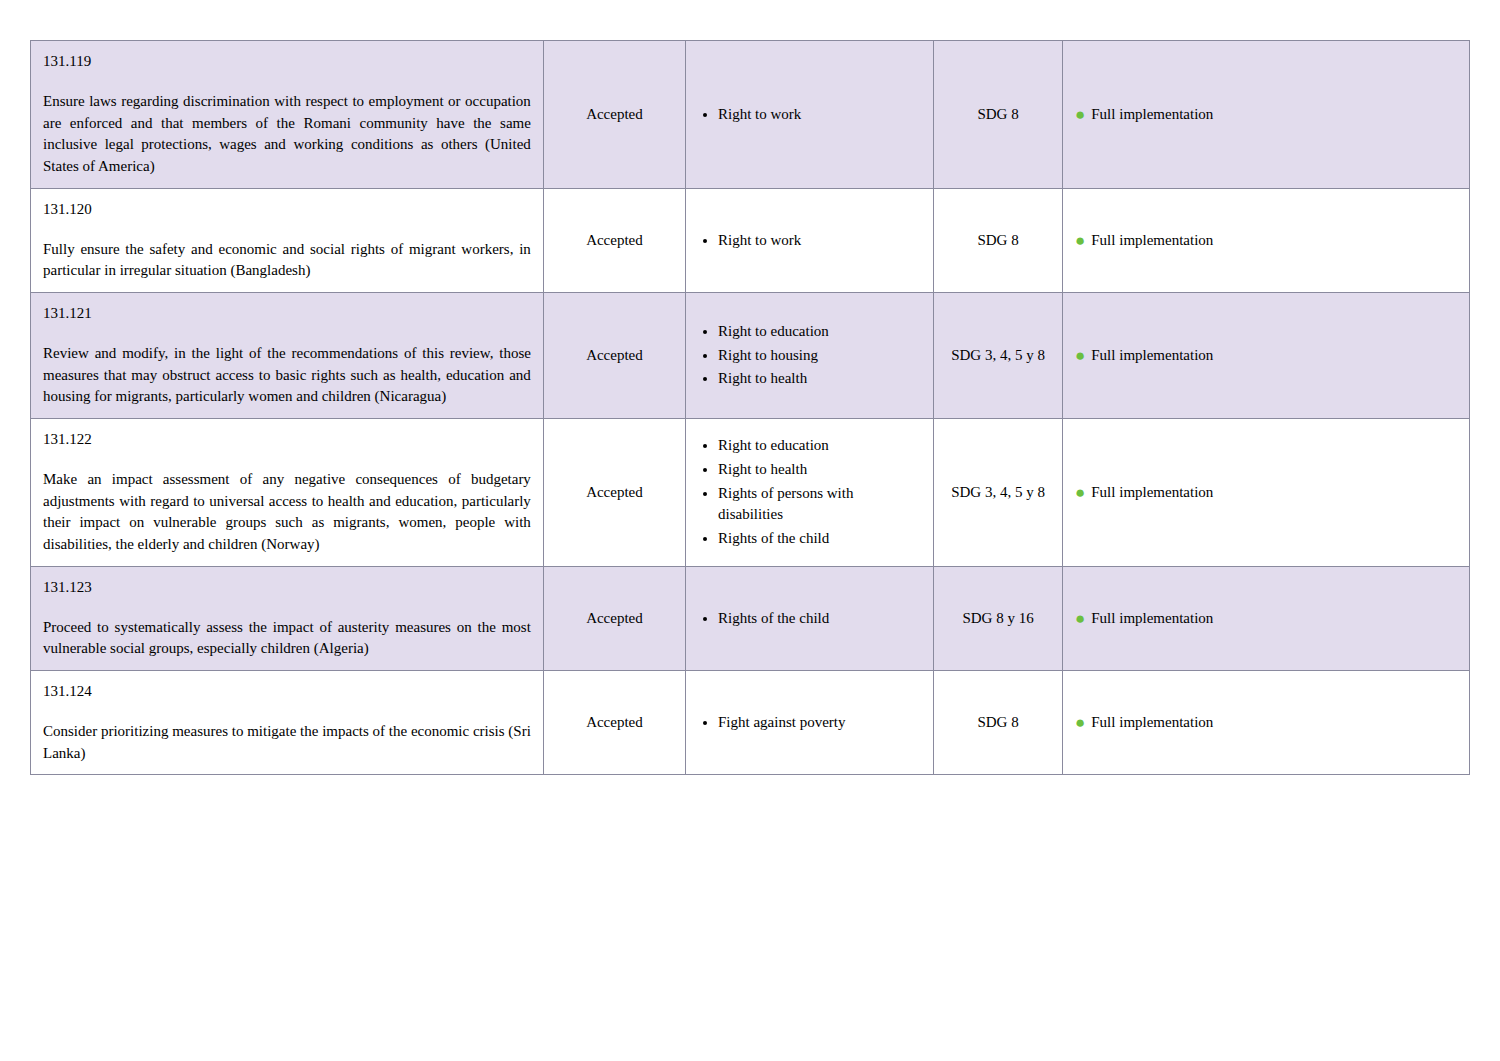| 131.119 Ensure laws regarding discrimination with respect to employment or occupation are enforced and that members of the Romani community have the same inclusive legal protections, wages and working conditions as others (United States of America) | Accepted | Right to work | SDG 8 | ● Full implementation |
| 131.120 Fully ensure the safety and economic and social rights of migrant workers, in particular in irregular situation (Bangladesh) | Accepted | Right to work | SDG 8 | ● Full implementation |
| 131.121 Review and modify, in the light of the recommendations of this review, those measures that may obstruct access to basic rights such as health, education and housing for migrants, particularly women and children (Nicaragua) | Accepted | Right to education Right to housing Right to health | SDG 3, 4, 5 y 8 | ● Full implementation |
| 131.122 Make an impact assessment of any negative consequences of budgetary adjustments with regard to universal access to health and education, particularly their impact on vulnerable groups such as migrants, women, people with disabilities, the elderly and children (Norway) | Accepted | Right to education Right to health Rights of persons with disabilities Rights of the child | SDG 3, 4, 5 y 8 | ● Full implementation |
| 131.123 Proceed to systematically assess the impact of austerity measures on the most vulnerable social groups, especially children (Algeria) | Accepted | Rights of the child | SDG 8 y 16 | ● Full implementation |
| 131.124 Consider prioritizing measures to mitigate the impacts of the economic crisis (Sri Lanka) | Accepted | Fight against poverty | SDG 8 | ● Full implementation |